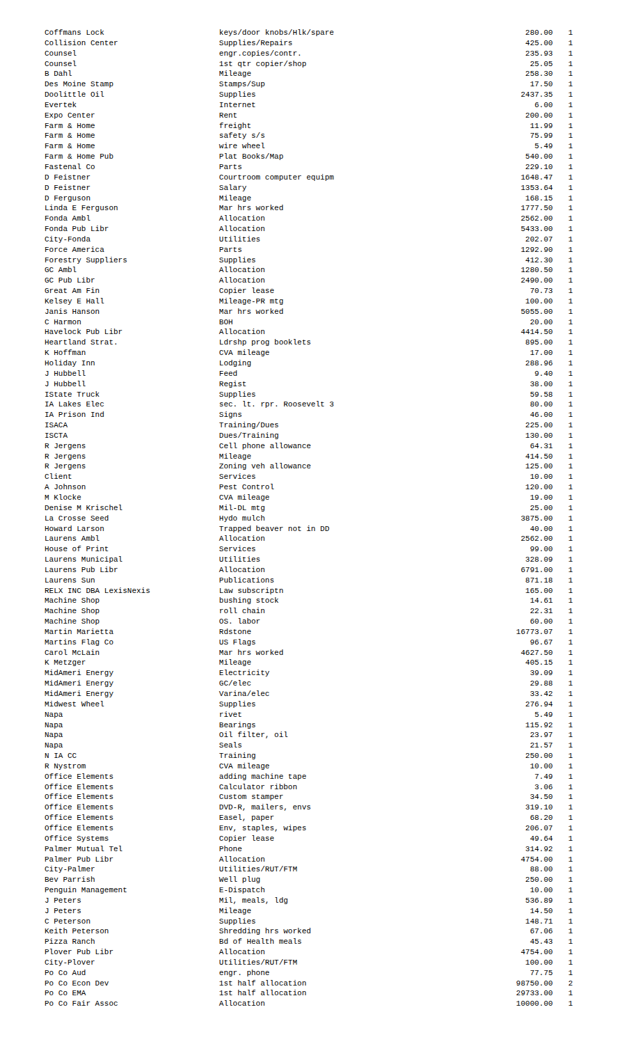| Coffmans Lock | keys/door knobs/Hlk/spare | 280.00 | 1 |
| Collision Center | Supplies/Repairs | 425.00 | 1 |
| Counsel | engr.copies/contr. | 235.93 | 1 |
| Counsel | 1st qtr copier/shop | 25.05 | 1 |
| B Dahl | Mileage | 258.30 | 1 |
| Des Moine Stamp | Stamps/Sup | 17.50 | 1 |
| Doolittle Oil | Supplies | 2437.35 | 1 |
| Evertek | Internet | 6.00 | 1 |
| Expo Center | Rent | 200.00 | 1 |
| Farm & Home | freight | 11.99 | 1 |
| Farm & Home | safety s/s | 75.99 | 1 |
| Farm & Home | wire wheel | 5.49 | 1 |
| Farm & Home Pub | Plat Books/Map | 540.00 | 1 |
| Fastenal Co | Parts | 229.10 | 1 |
| D Feistner | Courtroom computer equipm | 1648.47 | 1 |
| D Feistner | Salary | 1353.64 | 1 |
| D Ferguson | Mileage | 168.15 | 1 |
| Linda E Ferguson | Mar hrs worked | 1777.50 | 1 |
| Fonda Ambl | Allocation | 2562.00 | 1 |
| Fonda Pub Libr | Allocation | 5433.00 | 1 |
| City-Fonda | Utilities | 202.07 | 1 |
| Force America | Parts | 1292.90 | 1 |
| Forestry Suppliers | Supplies | 412.30 | 1 |
| GC Ambl | Allocation | 1280.50 | 1 |
| GC Pub Libr | Allocation | 2490.00 | 1 |
| Great Am Fin | Copier lease | 70.73 | 1 |
| Kelsey E Hall | Mileage-PR mtg | 100.00 | 1 |
| Janis Hanson | Mar hrs worked | 5055.00 | 1 |
| C Harmon | BOH | 20.00 | 1 |
| Havelock Pub Libr | Allocation | 4414.50 | 1 |
| Heartland Strat. | Ldrshp prog booklets | 895.00 | 1 |
| K Hoffman | CVA mileage | 17.00 | 1 |
| Holiday Inn | Lodging | 288.96 | 1 |
| J Hubbell | Feed | 9.40 | 1 |
| J Hubbell | Regist | 38.00 | 1 |
| IState Truck | Supplies | 59.58 | 1 |
| IA Lakes Elec | sec. lt. rpr. Roosevelt 3 | 80.00 | 1 |
| IA Prison Ind | Signs | 46.00 | 1 |
| ISACA | Training/Dues | 225.00 | 1 |
| ISCTA | Dues/Training | 130.00 | 1 |
| R Jergens | Cell phone allowance | 64.31 | 1 |
| R Jergens | Mileage | 414.50 | 1 |
| R Jergens | Zoning veh allowance | 125.00 | 1 |
| Client | Services | 10.00 | 1 |
| A Johnson | Pest Control | 120.00 | 1 |
| M Klocke | CVA mileage | 19.00 | 1 |
| Denise M Krischel | Mil-DL mtg | 25.00 | 1 |
| La Crosse Seed | Hydo mulch | 3875.00 | 1 |
| Howard Larson | Trapped beaver not in DD | 40.00 | 1 |
| Laurens Ambl | Allocation | 2562.00 | 1 |
| House of Print | Services | 99.00 | 1 |
| Laurens Municipal | Utilities | 328.09 | 1 |
| Laurens Pub Libr | Allocation | 6791.00 | 1 |
| Laurens Sun | Publications | 871.18 | 1 |
| RELX INC DBA LexisNexis | Law subscriptn | 165.00 | 1 |
| Machine Shop | bushing stock | 14.61 | 1 |
| Machine Shop | roll chain | 22.31 | 1 |
| Machine Shop | OS. labor | 60.00 | 1 |
| Martin Marietta | Rdstone | 16773.07 | 1 |
| Martins Flag Co | US Flags | 96.67 | 1 |
| Carol McLain | Mar hrs worked | 4627.50 | 1 |
| K Metzger | Mileage | 405.15 | 1 |
| MidAmeri Energy | Electricity | 39.09 | 1 |
| MidAmeri Energy | GC/elec | 29.88 | 1 |
| MidAmeri Energy | Varina/elec | 33.42 | 1 |
| Midwest Wheel | Supplies | 276.94 | 1 |
| Napa | rivet | 5.49 | 1 |
| Napa | Bearings | 115.92 | 1 |
| Napa | Oil filter, oil | 23.97 | 1 |
| Napa | Seals | 21.57 | 1 |
| N IA CC | Training | 250.00 | 1 |
| R Nystrom | CVA mileage | 10.00 | 1 |
| Office Elements | adding machine tape | 7.49 | 1 |
| Office Elements | Calculator ribbon | 3.06 | 1 |
| Office Elements | Custom stamper | 34.50 | 1 |
| Office Elements | DVD-R, mailers, envs | 319.10 | 1 |
| Office Elements | Easel, paper | 68.20 | 1 |
| Office Elements | Env, staples, wipes | 206.07 | 1 |
| Office Systems | Copier lease | 49.64 | 1 |
| Palmer Mutual Tel | Phone | 314.92 | 1 |
| Palmer Pub Libr | Allocation | 4754.00 | 1 |
| City-Palmer | Utilities/RUT/FTM | 88.00 | 1 |
| Bev Parrish | Well plug | 250.00 | 1 |
| Penguin Management | E-Dispatch | 10.00 | 1 |
| J Peters | Mil, meals, ldg | 536.89 | 1 |
| J Peters | Mileage | 14.50 | 1 |
| C Peterson | Supplies | 148.71 | 1 |
| Keith Peterson | Shredding hrs worked | 67.06 | 1 |
| Pizza Ranch | Bd of Health meals | 45.43 | 1 |
| Plover Pub Libr | Allocation | 4754.00 | 1 |
| City-Plover | Utilities/RUT/FTM | 100.00 | 1 |
| Po Co Aud | engr. phone | 77.75 | 1 |
| Po Co Econ Dev | 1st half allocation | 98750.00 | 2 |
| Po Co EMA | 1st half allocation | 29733.00 | 1 |
| Po Co Fair Assoc | Allocation | 10000.00 | 1 |